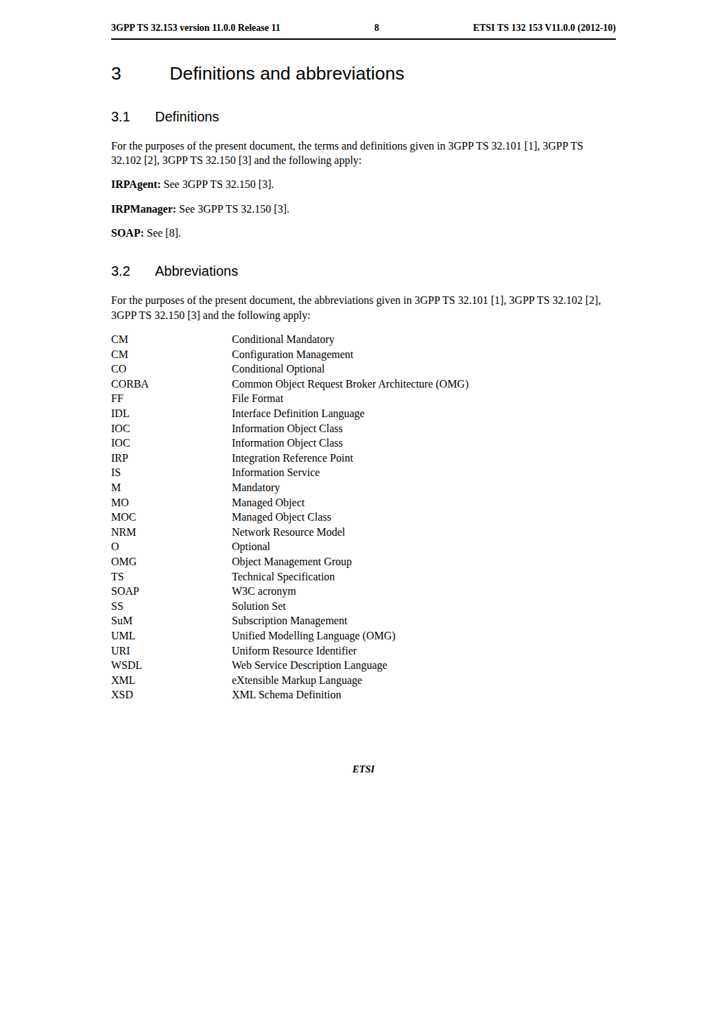3GPP TS 32.153 version 11.0.0 Release 11 8 ETSI TS 132 153 V11.0.0 (2012-10)
3 Definitions and abbreviations
3.1 Definitions
For the purposes of the present document, the terms and definitions given in 3GPP TS 32.101 [1], 3GPP TS 32.102 [2], 3GPP TS 32.150 [3] and the following apply:
IRPAgent: See 3GPP TS 32.150 [3].
IRPManager: See 3GPP TS 32.150 [3].
SOAP: See [8].
3.2 Abbreviations
For the purposes of the present document, the abbreviations given in 3GPP TS 32.101 [1], 3GPP TS 32.102 [2], 3GPP TS 32.150 [3] and the following apply:
CM
Conditional Mandatory
CM
Configuration Management
CO
Conditional Optional
CORBA
Common Object Request Broker Architecture (OMG)
FF
File Format
IDL
Interface Definition Language
IOC
Information Object Class
IOC
Information Object Class
IRP
Integration Reference Point
IS
Information Service
M
Mandatory
MO
Managed Object
MOC
Managed Object Class
NRM
Network Resource Model
O
Optional
OMG
Object Management Group
TS
Technical Specification
SOAP
W3C acronym
SS
Solution Set
SuM
Subscription Management
UML
Unified Modelling Language (OMG)
URI
Uniform Resource Identifier
WSDL
Web Service Description Language
XML
eXtensible Markup Language
XSD
XML Schema Definition
ETSI